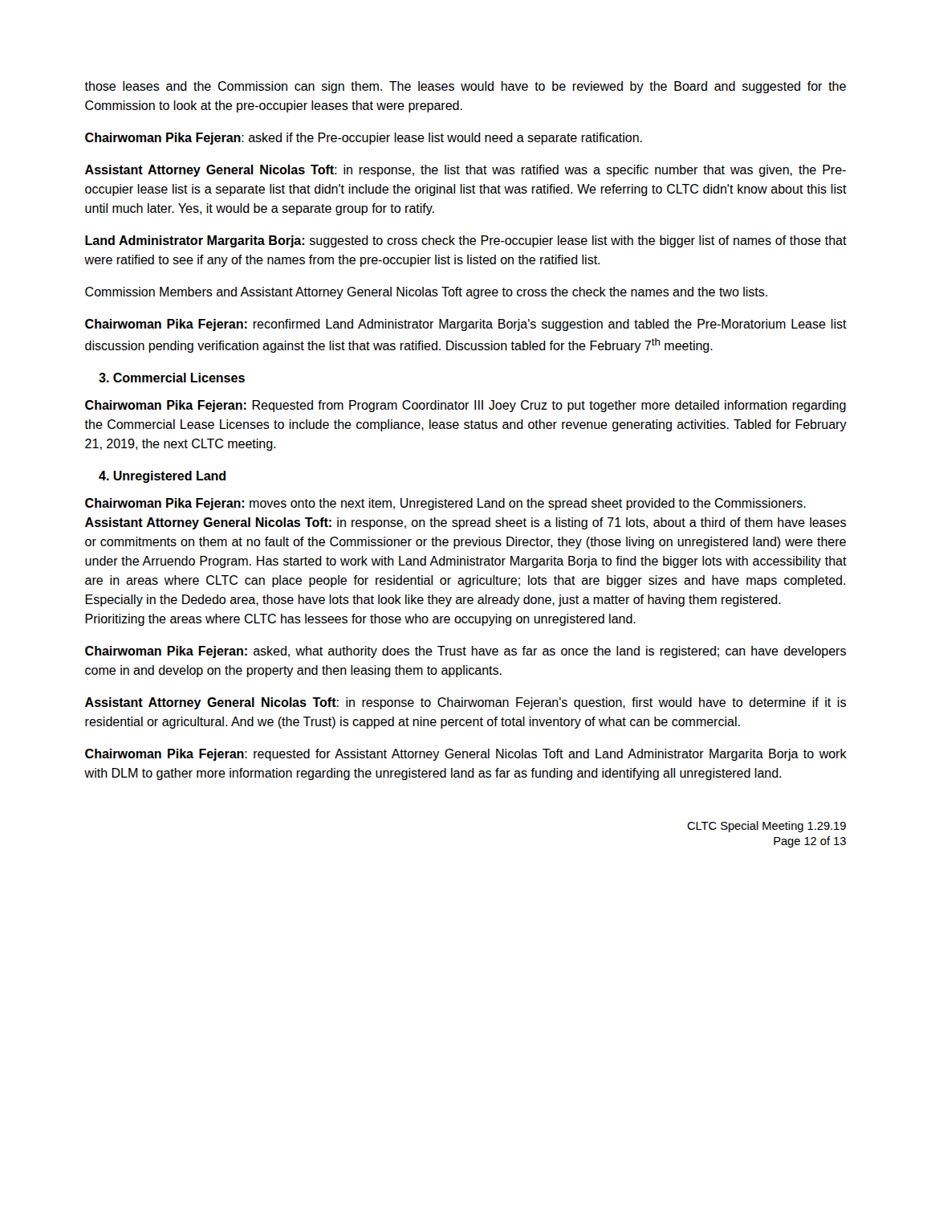those leases and the Commission can sign them. The leases would have to be reviewed by the Board and suggested for the Commission to look at the pre-occupier leases that were prepared.
Chairwoman Pika Fejeran: asked if the Pre-occupier lease list would need a separate ratification.
Assistant Attorney General Nicolas Toft: in response, the list that was ratified was a specific number that was given, the Pre-occupier lease list is a separate list that didn't include the original list that was ratified. We referring to CLTC didn't know about this list until much later. Yes, it would be a separate group for to ratify.
Land Administrator Margarita Borja: suggested to cross check the Pre-occupier lease list with the bigger list of names of those that were ratified to see if any of the names from the pre-occupier list is listed on the ratified list.
Commission Members and Assistant Attorney General Nicolas Toft agree to cross the check the names and the two lists.
Chairwoman Pika Fejeran: reconfirmed Land Administrator Margarita Borja's suggestion and tabled the Pre-Moratorium Lease list discussion pending verification against the list that was ratified. Discussion tabled for the February 7th meeting.
Commercial Licenses
Chairwoman Pika Fejeran: Requested from Program Coordinator III Joey Cruz to put together more detailed information regarding the Commercial Lease Licenses to include the compliance, lease status and other revenue generating activities. Tabled for February 21, 2019, the next CLTC meeting.
Unregistered Land
Chairwoman Pika Fejeran: moves onto the next item, Unregistered Land on the spread sheet provided to the Commissioners.
Assistant Attorney General Nicolas Toft: in response, on the spread sheet is a listing of 71 lots, about a third of them have leases or commitments on them at no fault of the Commissioner or the previous Director, they (those living on unregistered land) were there under the Arruendo Program. Has started to work with Land Administrator Margarita Borja to find the bigger lots with accessibility that are in areas where CLTC can place people for residential or agriculture; lots that are bigger sizes and have maps completed. Especially in the Dededo area, those have lots that look like they are already done, just a matter of having them registered.
Prioritizing the areas where CLTC has lessees for those who are occupying on unregistered land.
Chairwoman Pika Fejeran: asked, what authority does the Trust have as far as once the land is registered; can have developers come in and develop on the property and then leasing them to applicants.
Assistant Attorney General Nicolas Toft: in response to Chairwoman Fejeran's question, first would have to determine if it is residential or agricultural. And we (the Trust) is capped at nine percent of total inventory of what can be commercial.
Chairwoman Pika Fejeran: requested for Assistant Attorney General Nicolas Toft and Land Administrator Margarita Borja to work with DLM to gather more information regarding the unregistered land as far as funding and identifying all unregistered land.
CLTC Special Meeting 1.29.19
Page 12 of 13